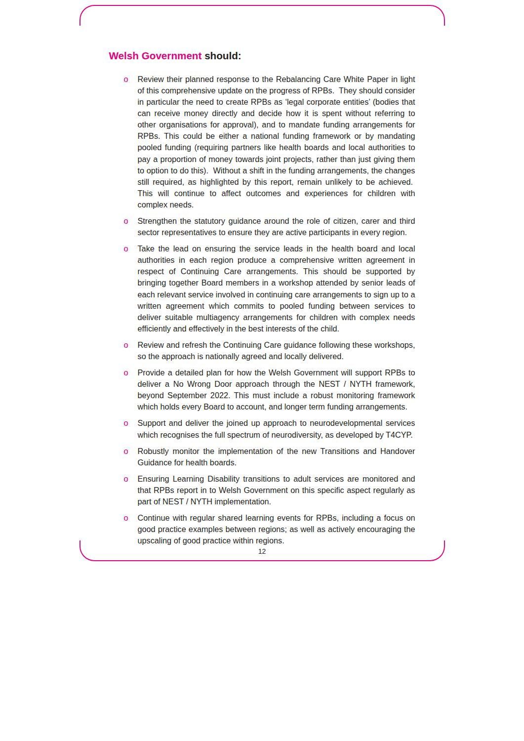Welsh Government should:
Review their planned response to the Rebalancing Care White Paper in light of this comprehensive update on the progress of RPBs. They should consider in particular the need to create RPBs as ‘legal corporate entities’ (bodies that can receive money directly and decide how it is spent without referring to other organisations for approval), and to mandate funding arrangements for RPBs. This could be either a national funding framework or by mandating pooled funding (requiring partners like health boards and local authorities to pay a proportion of money towards joint projects, rather than just giving them to option to do this). Without a shift in the funding arrangements, the changes still required, as highlighted by this report, remain unlikely to be achieved. This will continue to affect outcomes and experiences for children with complex needs.
Strengthen the statutory guidance around the role of citizen, carer and third sector representatives to ensure they are active participants in every region.
Take the lead on ensuring the service leads in the health board and local authorities in each region produce a comprehensive written agreement in respect of Continuing Care arrangements. This should be supported by bringing together Board members in a workshop attended by senior leads of each relevant service involved in continuing care arrangements to sign up to a written agreement which commits to pooled funding between services to deliver suitable multiagency arrangements for children with complex needs efficiently and effectively in the best interests of the child.
Review and refresh the Continuing Care guidance following these workshops, so the approach is nationally agreed and locally delivered.
Provide a detailed plan for how the Welsh Government will support RPBs to deliver a No Wrong Door approach through the NEST / NYTH framework, beyond September 2022. This must include a robust monitoring framework which holds every Board to account, and longer term funding arrangements.
Support and deliver the joined up approach to neurodevelopmental services which recognises the full spectrum of neurodiversity, as developed by T4CYP.
Robustly monitor the implementation of the new Transitions and Handover Guidance for health boards.
Ensuring Learning Disability transitions to adult services are monitored and that RPBs report in to Welsh Government on this specific aspect regularly as part of NEST / NYTH implementation.
Continue with regular shared learning events for RPBs, including a focus on good practice examples between regions; as well as actively encouraging the upscaling of good practice within regions.
12